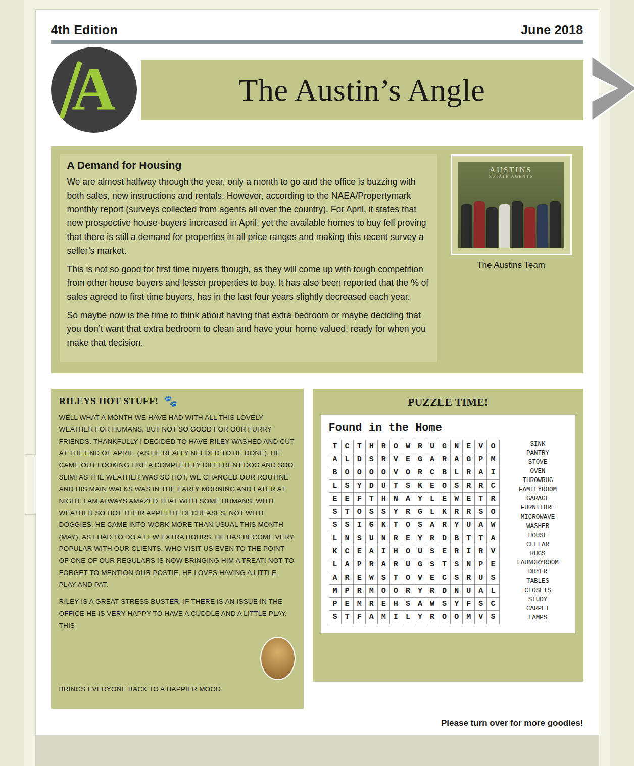4th Edition June 2018
A
The Austin’s Angle
A Demand for Housing
We are almost halfway through the year, only a month to go and the office is buzzing with both sales, new instructions and rentals. However, according to the NAEA/Propertymark monthly report (surveys collected from agents all over the country). For April, it states that new prospective house-buyers increased in April, yet the available homes to buy fell proving that there is still a demand for properties in all price ranges and making this recent survey a seller’s market.
This is not so good for first time buyers though, as they will come up with tough competition from other house buyers and lesser properties to buy. It has also been reported that the % of sales agreed to first time buyers, has in the last four years slightly decreased each year.
So maybe now is the time to think about having that extra bedroom or maybe deciding that you don’t want that extra bedroom to clean and have your home valued, ready for when you make that decision.
AUSTINSESTATE AGENTS
The Austins Team
RILEYS HOT STUFF! 🐾
Well what a month we have had with all this lovely weather for humans, but not so good for our furry friends. Thankfully I decided to have Riley washed and cut at the end of April, (as he really needed to be done). He came out looking like a completely different dog and soo slim! As the weather was so hot, we changed our routine and his main walks was in the early morning and later at night. I am always amazed that with some humans, with weather so hot their appetite decreases, not with doggies. He came into work more than usual this month (May), as I had to do a few extra hours, he has become very popular with our clients, who visit us even to the point of one of our regulars is now bringing him a treat! Not to forget to mention our postie, he loves having a little play and pat.
Riley is a great stress buster, if there is an issue in the office he is very happy to have a cuddle and a little play. This
brings everyone back to a happier mood.
PUZZLE TIME!
Found in the Home
| T | C | T | H | R | O | W | R | U | G | N | E | V | O |
| A | L | D | S | R | V | E | G | A | R | A | G | P | M |
| B | O | O | O | O | V | O | R | C | B | L | R | A | I |
| L | S | Y | D | U | T | S | K | E | O | S | R | R | C |
| E | E | F | T | H | N | A | Y | L | E | W | E | T | R |
| S | T | O | S | S | Y | R | G | L | K | R | R | S | O |
| S | S | I | G | K | T | O | S | A | R | Y | U | A | W |
| L | N | S | U | N | R | E | Y | R | D | B | T | T | A |
| K | C | E | A | I | H | O | U | S | E | R | I | R | V |
| L | A | P | R | A | R | U | G | S | T | S | N | P | E |
| A | R | E | W | S | T | O | V | E | C | S | R | U | S |
| M | P | R | M | O | O | R | Y | R | D | N | U | A | L |
| P | E | M | R | E | H | S | A | W | S | Y | F | S | C |
| S | T | F | A | M | I | L | Y | R | O | O | M | V | S |
SINK
PANTRY
STOVE
OVEN
THROWRUG
FAMILYROOM
GARAGE
FURNITURE
MICROWAVE
WASHER
HOUSE
CELLAR
RUGS
LAUNDRYROOM
DRYER
TABLES
CLOSETS
STUDY
CARPET
LAMPS
Please turn over for more goodies!